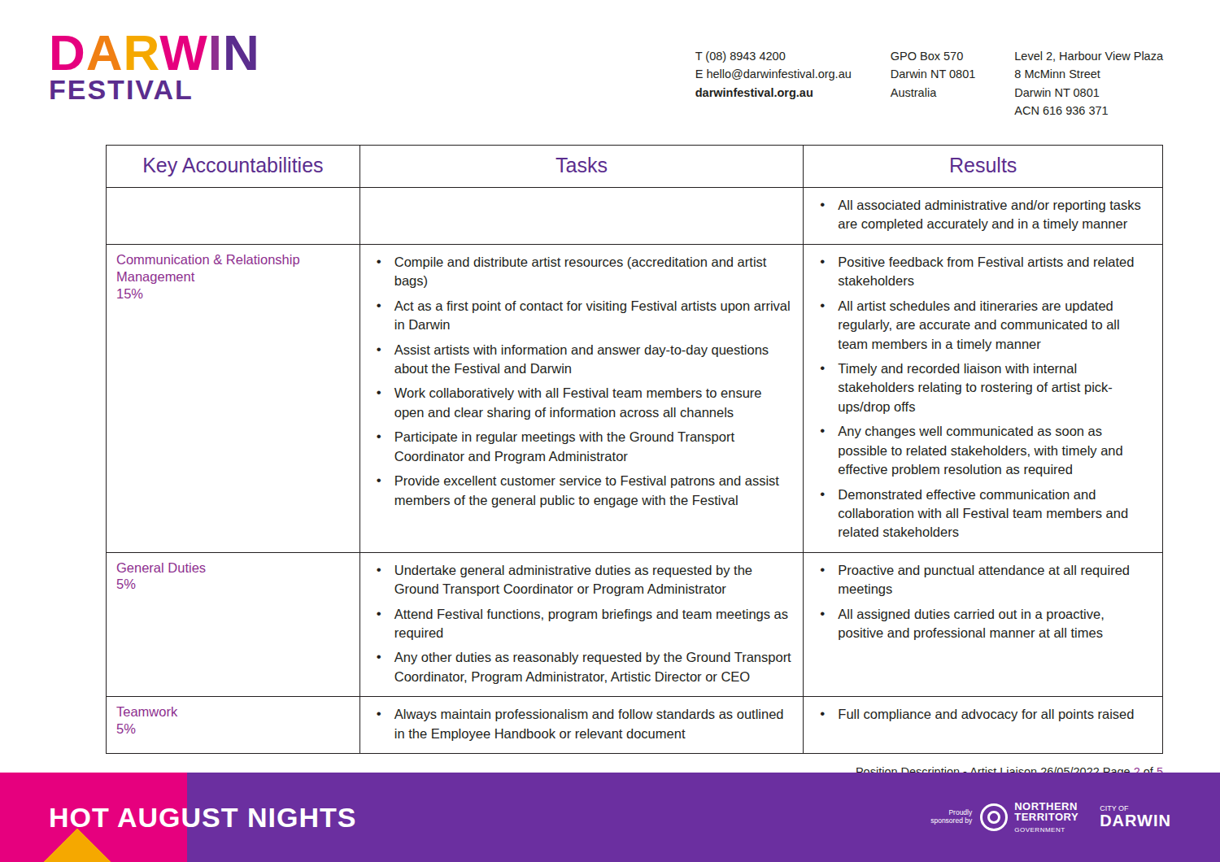DARWIN
FESTIVAL
T (08) 8943 4200
E hello@darwinfestival.org.au
darwinfestival.org.au
GPO Box 570
Darwin NT 0801
Australia
Level 2, Harbour View Plaza
8 McMinn Street
Darwin NT 0801
ACN 616 936 371
| Key Accountabilities | Tasks | Results |
| --- | --- | --- |
| | | All associated administrative and/or reporting tasks are completed accurately and in a timely manner |
| Communication & Relationship Management 15% | Compile and distribute artist resources (accreditation and artist bags) Act as a first point of contact for visiting Festival artists upon arrival in Darwin Assist artists with information and answer day-to-day questions about the Festival and Darwin Work collaboratively with all Festival team members to ensure open and clear sharing of information across all channels Participate in regular meetings with the Ground Transport Coordinator and Program Administrator Provide excellent customer service to Festival patrons and assist members of the general public to engage with the Festival | Positive feedback from Festival artists and related stakeholders All artist schedules and itineraries are updated regularly, are accurate and communicated to all team members in a timely manner Timely and recorded liaison with internal stakeholders relating to rostering of artist pick-ups/drop offs Any changes well communicated as soon as possible to related stakeholders, with timely and effective problem resolution as required Demonstrated effective communication and collaboration with all Festival team members and related stakeholders |
| General Duties 5% | Undertake general administrative duties as requested by the Ground Transport Coordinator or Program Administrator Attend Festival functions, program briefings and team meetings as required Any other duties as reasonably requested by the Ground Transport Coordinator, Program Administrator, Artistic Director or CEO | Proactive and punctual attendance at all required meetings All assigned duties carried out in a proactive, positive and professional manner at all times |
| Teamwork 5% | Always maintain professionalism and follow standards as outlined in the Employee Handbook or relevant document | Full compliance and advocacy for all points raised |
Position Description - Artist Liaison 26/05/2022 Page 2 of 5
HOT AUGUST NIGHTS
Proudly sponsored by
NORTHERN
TERRITORY
GOVERNMENT
CITY OF DARWIN